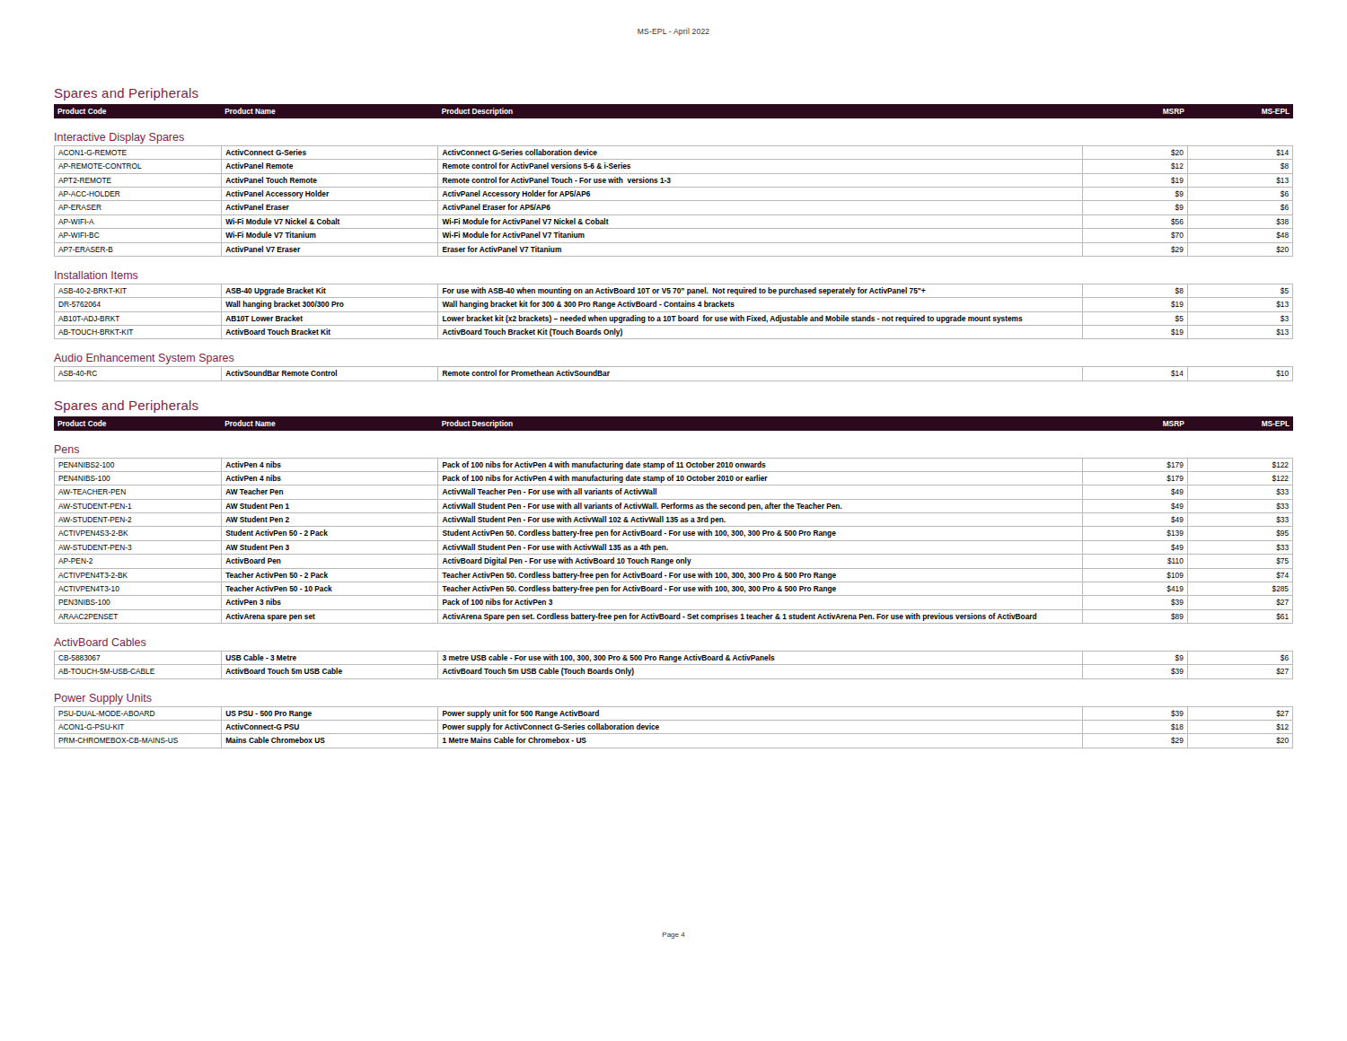MS-EPL - April 2022
Spares and Peripherals
| Product Code | Product Name | Product Description | MSRP | MS-EPL |
| --- | --- | --- | --- | --- |
Interactive Display Spares
| ACON1-G-REMOTE | ActivConnect G-Series | ActivConnect G-Series collaboration device | $20 | $14 |
| AP-REMOTE-CONTROL | ActivPanel Remote | Remote control for ActivPanel versions 5-6 & i-Series | $12 | $8 |
| APT2-REMOTE | ActivPanel Touch Remote | Remote control for ActivPanel Touch - For use with versions 1-3 | $19 | $13 |
| AP-ACC-HOLDER | ActivPanel Accessory Holder | ActivPanel Accessory Holder for AP5/AP6 | $9 | $6 |
| AP-ERASER | ActivPanel Eraser | ActivPanel Eraser for AP5/AP6 | $9 | $6 |
| AP-WIFI-A | Wi-Fi Module V7 Nickel & Cobalt | Wi-Fi Module for ActivPanel V7 Nickel & Cobalt | $56 | $38 |
| AP-WIFI-BC | Wi-Fi Module V7 Titanium | Wi-Fi Module for ActivPanel V7 Titanium | $70 | $48 |
| AP7-ERASER-B | ActivPanel V7 Eraser | Eraser for ActivPanel V7 Titanium | $29 | $20 |
Installation Items
| ASB-40-2-BRKT-KIT | ASB-40 Upgrade Bracket Kit | For use with ASB-40 when mounting on an ActivBoard 10T or V5 70” panel. Not required to be purchased seperately for ActivPanel 75"+ | $8 | $5 |
| DR-5762064 | Wall hanging bracket 300/300 Pro | Wall hanging bracket kit for 300 & 300 Pro Range ActivBoard - Contains 4 brackets | $19 | $13 |
| AB10T-ADJ-BRKT | AB10T Lower Bracket | Lower bracket kit (x2 brackets) – needed when upgrading to a 10T board for use with Fixed, Adjustable and Mobile stands - not required to upgrade mount systems | $5 | $3 |
| AB-TOUCH-BRKT-KIT | ActivBoard Touch Bracket Kit | ActivBoard Touch Bracket Kit (Touch Boards Only) | $19 | $13 |
Audio Enhancement System Spares
| ASB-40-RC | ActivSoundBar Remote Control | Remote control for Promethean ActivSoundBar | $14 | $10 |
Spares and Peripherals
| Product Code | Product Name | Product Description | MSRP | MS-EPL |
| --- | --- | --- | --- | --- |
Pens
| PEN4NIBS2-100 | ActivPen 4 nibs | Pack of 100 nibs for ActivPen 4 with manufacturing date stamp of 11 October 2010 onwards | $179 | $122 |
| PEN4NIBS-100 | ActivPen 4 nibs | Pack of 100 nibs for ActivPen 4 with manufacturing date stamp of 10 October 2010 or earlier | $179 | $122 |
| AW-TEACHER-PEN | AW Teacher Pen | ActivWall Teacher Pen - For use with all variants of ActivWall | $49 | $33 |
| AW-STUDENT-PEN-1 | AW Student Pen 1 | ActivWall Student Pen - For use with all variants of ActivWall. Performs as the second pen, after the Teacher Pen. | $49 | $33 |
| AW-STUDENT-PEN-2 | AW Student Pen 2 | ActivWall Student Pen - For use with ActivWall 102 & ActivWall 135 as a 3rd pen. | $49 | $33 |
| ACTIVPEN4S3-2-BK | Student ActivPen 50 - 2 Pack | Student ActivPen 50. Cordless battery-free pen for ActivBoard - For use with 100, 300, 300 Pro & 500 Pro Range | $139 | $95 |
| AW-STUDENT-PEN-3 | AW Student Pen 3 | ActivWall Student Pen - For use with ActivWall 135 as a 4th pen. | $49 | $33 |
| AP-PEN-2 | ActivBoard Pen | ActivBoard Digital Pen - For use with ActivBoard 10 Touch Range only | $110 | $75 |
| ACTIVPEN4T3-2-BK | Teacher ActivPen 50 - 2 Pack | Teacher ActivPen 50. Cordless battery-free pen for ActivBoard - For use with 100, 300, 300 Pro & 500 Pro Range | $109 | $74 |
| ACTIVPEN4T3-10 | Teacher ActivPen 50 - 10 Pack | Teacher ActivPen 50. Cordless battery-free pen for ActivBoard - For use with 100, 300, 300 Pro & 500 Pro Range | $419 | $285 |
| PEN3NIBS-100 | ActivPen 3 nibs | Pack of 100 nibs for ActivPen 3 | $39 | $27 |
| ARAAC2PENSET | ActivArena spare pen set | ActivArena Spare pen set. Cordless battery-free pen for ActivBoard - Set comprises 1 teacher & 1 student ActivArena Pen. For use with previous versions of ActivBoard | $89 | $61 |
ActivBoard Cables
| CB-5883067 | USB Cable - 3 Metre | 3 metre USB cable - For use with 100, 300, 300 Pro & 500 Pro Range ActivBoard & ActivPanels | $9 | $6 |
| AB-TOUCH-5M-USB-CABLE | ActivBoard Touch 5m USB Cable | ActivBoard Touch 5m USB Cable (Touch Boards Only) | $39 | $27 |
Power Supply Units
| PSU-DUAL-MODE-ABOARD | US PSU - 500 Pro Range | Power supply unit for 500 Range ActivBoard | $39 | $27 |
| ACON1-G-PSU-KIT | ActivConnect-G PSU | Power supply for ActivConnect G-Series collaboration device | $18 | $12 |
| PRM-CHROMEBOX-CB-MAINS-US | Mains Cable Chromebox US | 1 Metre Mains Cable for Chromebox - US | $29 | $20 |
Page 4